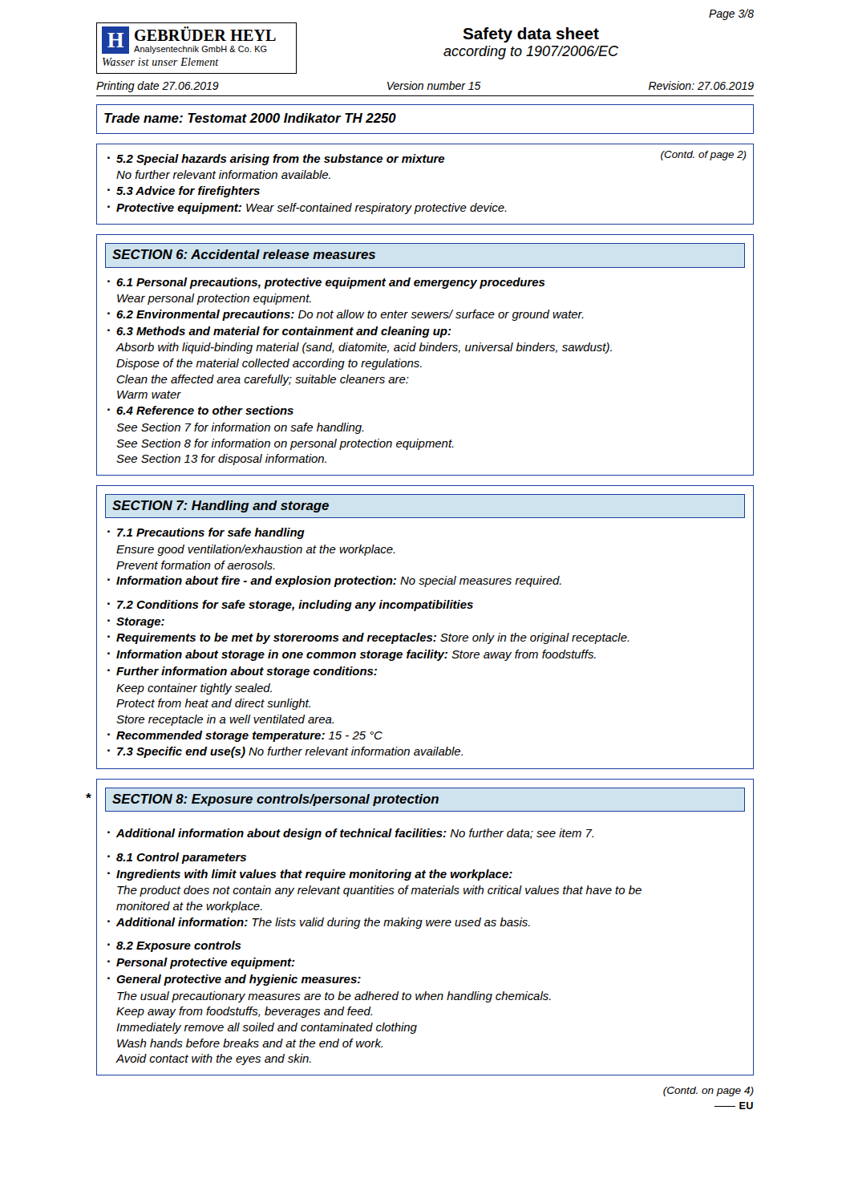Page 3/8
H
GEBRÜDER HEYL
Analysentechnik GmbH & Co. KG
Wasser ist unser Element
Safety data sheet
according to 1907/2006/EC
Printing date 27.06.2019
Version number 15
Revision: 27.06.2019
Trade name: Testomat 2000 Indikator TH 2250
(Contd. of page 2)
5.2 Special hazards arising from the substance or mixture
No further relevant information available.
5.3 Advice for firefighters
Protective equipment: Wear self-contained respiratory protective device.
SECTION 6: Accidental release measures
6.1 Personal precautions, protective equipment and emergency procedures
Wear personal protection equipment.
6.2 Environmental precautions: Do not allow to enter sewers/ surface or ground water.
6.3 Methods and material for containment and cleaning up:
Absorb with liquid-binding material (sand, diatomite, acid binders, universal binders, sawdust).
Dispose of the material collected according to regulations.
Clean the affected area carefully; suitable cleaners are:
Warm water
6.4 Reference to other sections
See Section 7 for information on safe handling.
See Section 8 for information on personal protection equipment.
See Section 13 for disposal information.
SECTION 7: Handling and storage
7.1 Precautions for safe handling
Ensure good ventilation/exhaustion at the workplace.
Prevent formation of aerosols.
Information about fire - and explosion protection: No special measures required.
7.2 Conditions for safe storage, including any incompatibilities
Storage:
Requirements to be met by storerooms and receptacles: Store only in the original receptacle.
Information about storage in one common storage facility: Store away from foodstuffs.
Further information about storage conditions:
Keep container tightly sealed.
Protect from heat and direct sunlight.
Store receptacle in a well ventilated area.
Recommended storage temperature: 15 - 25 °C
7.3 Specific end use(s) No further relevant information available.
*
SECTION 8: Exposure controls/personal protection
Additional information about design of technical facilities: No further data; see item 7.
8.1 Control parameters
Ingredients with limit values that require monitoring at the workplace:
The product does not contain any relevant quantities of materials with critical values that have to be
monitored at the workplace.
Additional information: The lists valid during the making were used as basis.
8.2 Exposure controls
Personal protective equipment:
General protective and hygienic measures:
The usual precautionary measures are to be adhered to when handling chemicals.
Keep away from foodstuffs, beverages and feed.
Immediately remove all soiled and contaminated clothing
Wash hands before breaks and at the end of work.
Avoid contact with the eyes and skin.
(Contd. on page 4)
EU